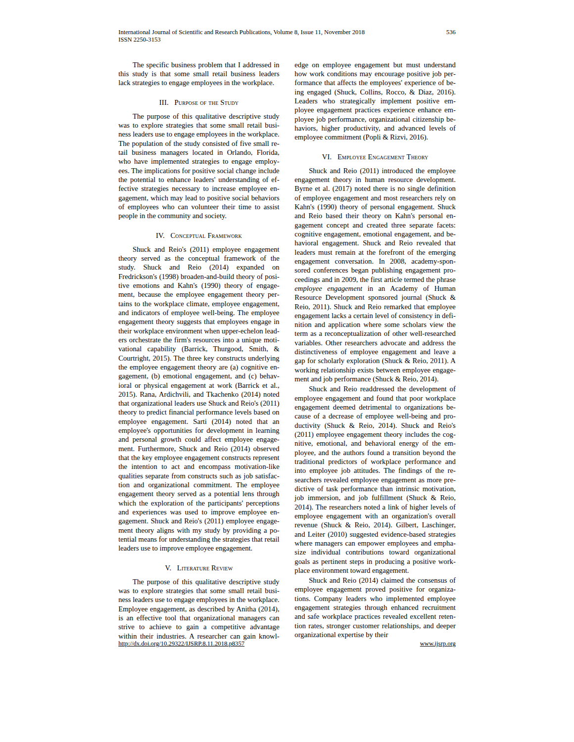International Journal of Scientific and Research Publications, Volume 8, Issue 11, November 2018 ISSN 2250-3153 536
The specific business problem that I addressed in this study is that some small retail business leaders lack strategies to engage employees in the workplace.
III. Purpose of the Study
The purpose of this qualitative descriptive study was to explore strategies that some small retail business leaders use to engage employees in the workplace. The population of the study consisted of five small retail business managers located in Orlando, Florida, who have implemented strategies to engage employees. The implications for positive social change include the potential to enhance leaders' understanding of effective strategies necessary to increase employee engagement, which may lead to positive social behaviors of employees who can volunteer their time to assist people in the community and society.
IV. Conceptual Framework
Shuck and Reio's (2011) employee engagement theory served as the conceptual framework of the study. Shuck and Reio (2014) expanded on Fredrickson's (1998) broaden-and-build theory of positive emotions and Kahn's (1990) theory of engagement, because the employee engagement theory pertains to the workplace climate, employee engagement, and indicators of employee well-being. The employee engagement theory suggests that employees engage in their workplace environment when upper-echelon leaders orchestrate the firm's resources into a unique motivational capability (Barrick, Thurgood, Smith, & Courtright, 2015). The three key constructs underlying the employee engagement theory are (a) cognitive engagement, (b) emotional engagement, and (c) behavioral or physical engagement at work (Barrick et al., 2015). Rana, Ardichvili, and Tkachenko (2014) noted that organizational leaders use Shuck and Reio's (2011) theory to predict financial performance levels based on employee engagement. Sarti (2014) noted that an employee's opportunities for development in learning and personal growth could affect employee engagement. Furthermore, Shuck and Reio (2014) observed that the key employee engagement constructs represent the intention to act and encompass motivation-like qualities separate from constructs such as job satisfaction and organizational commitment. The employee engagement theory served as a potential lens through which the exploration of the participants' perceptions and experiences was used to improve employee engagement. Shuck and Reio's (2011) employee engagement theory aligns with my study by providing a potential means for understanding the strategies that retail leaders use to improve employee engagement.
V. Literature Review
The purpose of this qualitative descriptive study was to explore strategies that some small retail business leaders use to engage employees in the workplace. Employee engagement, as described by Anitha (2014), is an effective tool that organizational managers can strive to achieve to gain a competitive advantage within their industries. A researcher can gain knowledge on employee engagement but must understand how work conditions may encourage positive job performance that affects the employees' experience of being engaged (Shuck, Collins, Rocco, & Diaz, 2016). Leaders who strategically implement positive employee engagement practices experience enhance employee job performance, organizational citizenship behaviors, higher productivity, and advanced levels of employee commitment (Popli & Rizvi, 2016).
VI. Employee Engagement Theory
Shuck and Reio (2011) introduced the employee engagement theory in human resource development. Byrne et al. (2017) noted there is no single definition of employee engagement and most researchers rely on Kahn's (1990) theory of personal engagement. Shuck and Reio based their theory on Kahn's personal engagement concept and created three separate facets: cognitive engagement, emotional engagement, and behavioral engagement. Shuck and Reio revealed that leaders must remain at the forefront of the emerging engagement conversation. In 2008, academy-sponsored conferences began publishing engagement proceedings and in 2009, the first article termed the phrase employee engagement in an Academy of Human Resource Development sponsored journal (Shuck & Reio, 2011). Shuck and Reio remarked that employee engagement lacks a certain level of consistency in definition and application where some scholars view the term as a reconceptualization of other well-researched variables. Other researchers advocate and address the distinctiveness of employee engagement and leave a gap for scholarly exploration (Shuck & Reio, 2011). A working relationship exists between employee engagement and job performance (Shuck & Reio, 2014).
Shuck and Reio readdressed the development of employee engagement and found that poor workplace engagement deemed detrimental to organizations because of a decrease of employee well-being and productivity (Shuck & Reio, 2014). Shuck and Reio's (2011) employee engagement theory includes the cognitive, emotional, and behavioral energy of the employee, and the authors found a transition beyond the traditional predictors of workplace performance and into employee job attitudes. The findings of the researchers revealed employee engagement as more predictive of task performance than intrinsic motivation, job immersion, and job fulfillment (Shuck & Reio, 2014). The researchers noted a link of higher levels of employee engagement with an organization's overall revenue (Shuck & Reio, 2014). Gilbert, Laschinger, and Leiter (2010) suggested evidence-based strategies where managers can empower employees and emphasize individual contributions toward organizational goals as pertinent steps in producing a positive workplace environment toward engagement.
Shuck and Reio (2014) claimed the consensus of employee engagement proved positive for organizations. Company leaders who implemented employee engagement strategies through enhanced recruitment and safe workplace practices revealed excellent retention rates, stronger customer relationships, and deeper organizational expertise by their
http://dx.doi.org/10.29322/IJSRP.8.11.2018.p8357 www.ijsrp.org